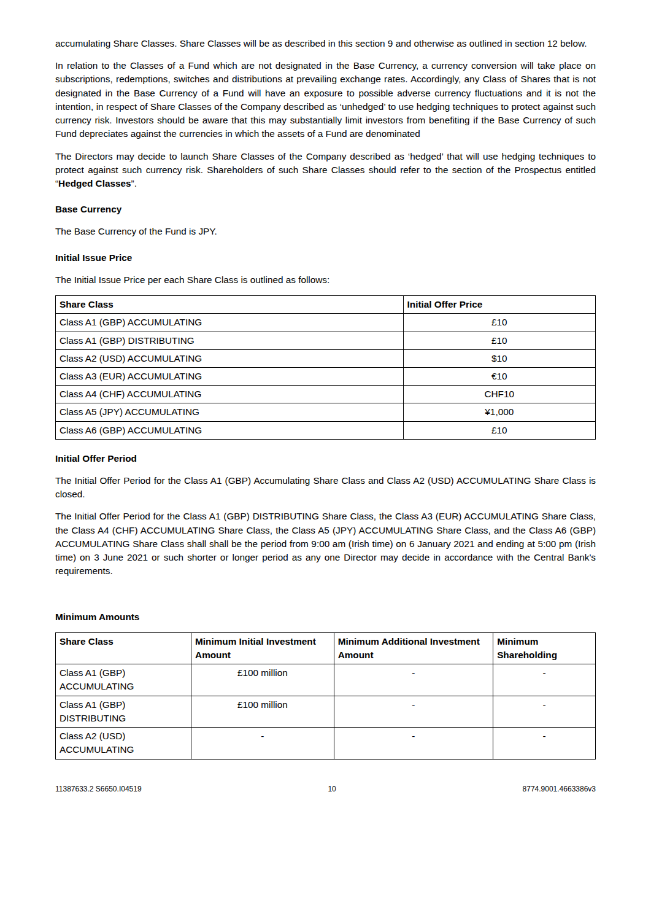accumulating Share Classes. Share Classes will be as described in this section 9 and otherwise as outlined in section 12 below.
In relation to the Classes of a Fund which are not designated in the Base Currency, a currency conversion will take place on subscriptions, redemptions, switches and distributions at prevailing exchange rates. Accordingly, any Class of Shares that is not designated in the Base Currency of a Fund will have an exposure to possible adverse currency fluctuations and it is not the intention, in respect of Share Classes of the Company described as ‘unhedged’ to use hedging techniques to protect against such currency risk. Investors should be aware that this may substantially limit investors from benefiting if the Base Currency of such Fund depreciates against the currencies in which the assets of a Fund are denominated
The Directors may decide to launch Share Classes of the Company described as ‘hedged’ that will use hedging techniques to protect against such currency risk. Shareholders of such Share Classes should refer to the section of the Prospectus entitled “Hedged Classes”.
Base Currency
The Base Currency of the Fund is JPY.
Initial Issue Price
The Initial Issue Price per each Share Class is outlined as follows:
| Share Class | Initial Offer Price |
| --- | --- |
| Class A1 (GBP) ACCUMULATING | £10 |
| Class A1 (GBP) DISTRIBUTING | £10 |
| Class A2 (USD) ACCUMULATING | $10 |
| Class A3 (EUR) ACCUMULATING | €10 |
| Class A4 (CHF) ACCUMULATING | CHF10 |
| Class A5 (JPY) ACCUMULATING | ¥1,000 |
| Class A6 (GBP) ACCUMULATING | £10 |
Initial Offer Period
The Initial Offer Period for the Class A1 (GBP) Accumulating Share Class and Class A2 (USD) ACCUMULATING Share Class is closed.
The Initial Offer Period for the Class A1 (GBP) DISTRIBUTING Share Class, the Class A3 (EUR) ACCUMULATING Share Class, the Class A4 (CHF) ACCUMULATING Share Class, the Class A5 (JPY) ACCUMULATING Share Class, and the Class A6 (GBP) ACCUMULATING Share Class shall shall be the period from 9:00 am (Irish time) on 6 January 2021 and ending at 5:00 pm (Irish time) on 3 June 2021 or such shorter or longer period as any one Director may decide in accordance with the Central Bank's requirements.
Minimum Amounts
| Share Class | Minimum Initial Investment Amount | Minimum Additional Investment Amount | Minimum Shareholding |
| --- | --- | --- | --- |
| Class A1 (GBP) ACCUMULATING | £100 million | - | - |
| Class A1 (GBP) DISTRIBUTING | £100 million | - | - |
| Class A2 (USD) ACCUMULATING | - | - | - |
11387633.2 S6650.I04519
10
8774.9001.4663386v3